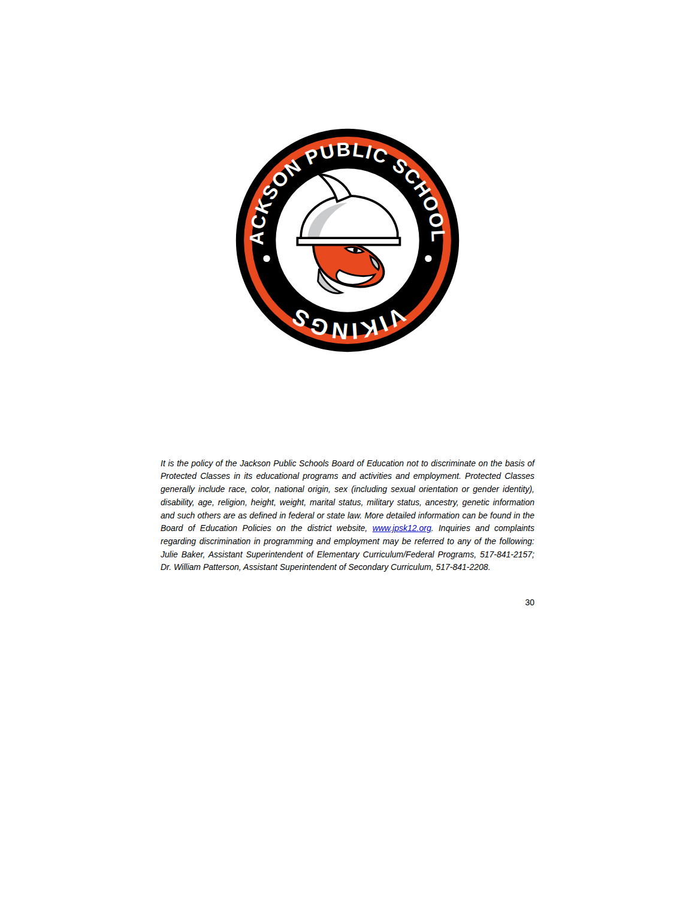Jackson Public Schools Vikings logo Circular emblem with the words Jackson Public Schools around the top and Vikings across the bottom, surrounding a Viking head mascot. JACKSON PUBLIC SCHOOLS VIKINGS TM
It is the policy of the Jackson Public Schools Board of Education not to discriminate on the basis of Protected Classes in its educational programs and activities and employment. Protected Classes generally include race, color, national origin, sex (including sexual orientation or gender identity), disability, age, religion, height, weight, marital status, military status, ancestry, genetic information and such others are as defined in federal or state law. More detailed information can be found in the Board of Education Policies on the district website, www.jpsk12.org. Inquiries and complaints regarding discrimination in programming and employment may be referred to any of the following: Julie Baker, Assistant Superintendent of Elementary Curriculum/Federal Programs, 517-841-2157; Dr. William Patterson, Assistant Superintendent of Secondary Curriculum, 517-841-2208.
30